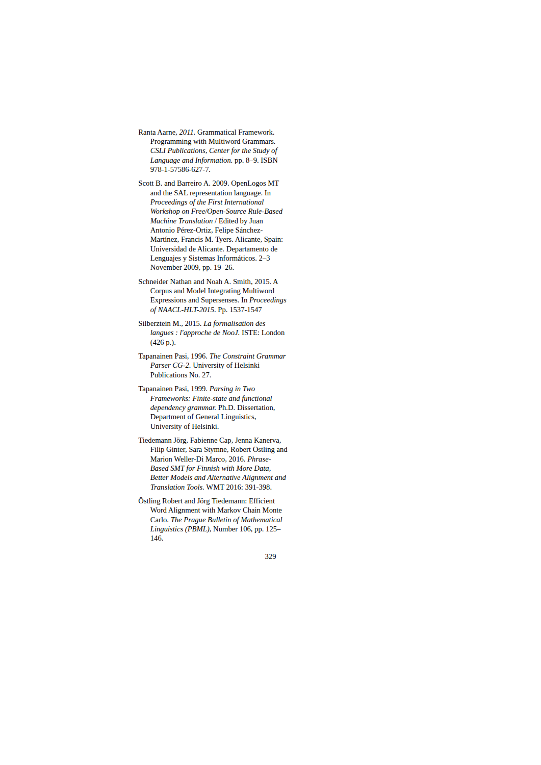Ranta Aarne, 2011. Grammatical Framework. Programming with Multiword Grammars. CSLI Publications, Center for the Study of Language and Information. pp. 8–9. ISBN 978-1-57586-627-7.
Scott B. and Barreiro A. 2009. OpenLogos MT and the SAL representation language. In Proceedings of the First International Workshop on Free/Open-Source Rule-Based Machine Translation / Edited by Juan Antonio Pérez-Ortiz, Felipe Sánchez-Martínez, Francis M. Tyers. Alicante, Spain: Universidad de Alicante. Departamento de Lenguajes y Sistemas Informáticos. 2–3 November 2009, pp. 19–26.
Schneider Nathan and Noah A. Smith, 2015. A Corpus and Model Integrating Multiword Expressions and Supersenses. In Proceedings of NAACL-HLT-2015. Pp. 1537-1547
Silberztein M., 2015. La formalisation des langues : l'approche de NooJ. ISTE: London (426 p.).
Tapanainen Pasi, 1996. The Constraint Grammar Parser CG-2. University of Helsinki Publications No. 27.
Tapanainen Pasi, 1999. Parsing in Two Frameworks: Finite-state and functional dependency grammar. Ph.D. Dissertation, Department of General Linguistics, University of Helsinki.
Tiedemann Jörg, Fabienne Cap, Jenna Kanerva, Filip Ginter, Sara Stymne, Robert Östling and Marion Weller-Di Marco, 2016. Phrase-Based SMT for Finnish with More Data, Better Models and Alternative Alignment and Translation Tools. WMT 2016: 391-398.
Östling Robert and Jörg Tiedemann: Efficient Word Alignment with Markov Chain Monte Carlo. The Prague Bulletin of Mathematical Linguistics (PBML), Number 106, pp. 125–146.
329